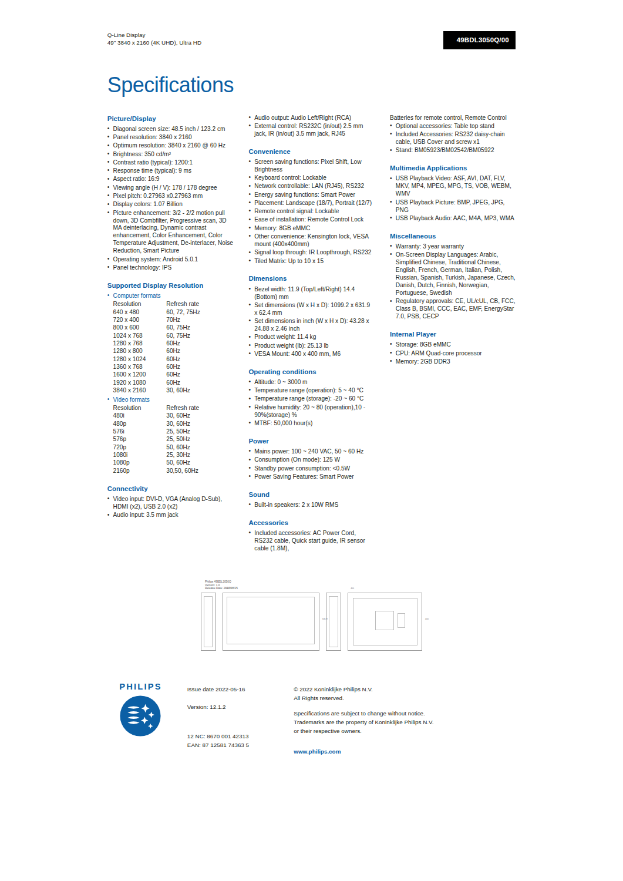Q-Line Display
49" 3840 x 2160 (4K UHD), Ultra HD
49BDL3050Q/00
Specifications
Picture/Display
Diagonal screen size: 48.5 inch / 123.2 cm
Panel resolution: 3840 x 2160
Optimum resolution: 3840 x 2160 @ 60 Hz
Brightness: 350 cd/m²
Contrast ratio (typical): 1200:1
Response time (typical): 9 ms
Aspect ratio: 16:9
Viewing angle (H / V): 178 / 178 degree
Pixel pitch: 0.27963 x0.27963 mm
Display colors: 1.07 Billion
Picture enhancement: 3/2 - 2/2 motion pull down, 3D Combfilter, Progressive scan, 3D MA deinterlacing, Dynamic contrast enhancement, Color Enhancement, Color Temperature Adjustment, De-interlacer, Noise Reduction, Smart Picture
Operating system: Android 5.0.1
Panel technology: IPS
Supported Display Resolution
Computer formats
| Resolution | Refresh rate |
| 640 x 480 | 60, 72, 75Hz |
| 720 x 400 | 70Hz |
| 800 x 600 | 60, 75Hz |
| 1024 x 768 | 60, 75Hz |
| 1280 x 768 | 60Hz |
| 1280 x 800 | 60Hz |
| 1280 x 1024 | 60Hz |
| 1360 x 768 | 60Hz |
| 1600 x 1200 | 60Hz |
| 1920 x 1080 | 60Hz |
| 3840 x 2160 | 30, 60Hz |
Video formats
| Resolution | Refresh rate |
| 480i | 30, 60Hz |
| 480p | 30, 60Hz |
| 576i | 25, 50Hz |
| 576p | 25, 50Hz |
| 720p | 50, 60Hz |
| 1080i | 25, 30Hz |
| 1080p | 50, 60Hz |
| 2160p | 30,50, 60Hz |
Connectivity
Video input: DVI-D, VGA (Analog D-Sub), HDMI (x2), USB 2.0 (x2)
Audio input: 3.5 mm jack
Audio output: Audio Left/Right (RCA)
External control: RS232C (in/out) 2.5 mm jack, IR (in/out) 3.5 mm jack, RJ45
Convenience
Screen saving functions: Pixel Shift, Low Brightness
Keyboard control: Lockable
Network controllable: LAN (RJ45), RS232
Energy saving functions: Smart Power
Placement: Landscape (18/7), Portrait (12/7)
Remote control signal: Lockable
Ease of installation: Remote Control Lock
Memory: 8GB eMMC
Other convenience: Kensington lock, VESA mount (400x400mm)
Signal loop through: IR Loopthrough, RS232
Tiled Matrix: Up to 10 x 15
Dimensions
Bezel width: 11.9 (Top/Left/Right) 14.4 (Bottom) mm
Set dimensions (W x H x D): 1099.2 x 631.9 x 62.4 mm
Set dimensions in inch (W x H x D): 43.28 x 24.88 x 2.46 inch
Product weight: 11.4 kg
Product weight (lb): 25.13 lb
VESA Mount: 400 x 400 mm, M6
Operating conditions
Altitude: 0 ~ 3000 m
Temperature range (operation): 5 ~ 40 °C
Temperature range (storage): -20 ~ 60 °C
Relative humidity: 20 ~ 80 (operation),10 - 90%(storage) %
MTBF: 50,000 hour(s)
Power
Mains power: 100 ~ 240 VAC, 50 ~ 60 Hz
Consumption (On mode): 125 W
Standby power consumption: <0.5W
Power Saving Features: Smart Power
Sound
Built-in speakers: 2 x 10W RMS
Accessories
Included accessories: AC Power Cord, RS232 cable, Quick start guide, IR sensor cable (1.8M),
Batteries for remote control, Remote Control
Optional accessories: Table top stand
Included Accessories: RS232 daisy-chain cable, USB Cover and screw x1
Stand: BM05923/BM02542/BM05922
Multimedia Applications
USB Playback Video: ASF, AVI, DAT, FLV, MKV, MP4, MPEG, MPG, TS, VOB, WEBM, WMV
USB Playback Picture: BMP, JPEG, JPG, PNG
USB Playback Audio: AAC, M4A, MP3, WMA
Miscellaneous
Warranty: 3 year warranty
On-Screen Display Languages: Arabic, Simplified Chinese, Traditional Chinese, English, French, German, Italian, Polish, Russian, Spanish, Turkish, Japanese, Czech, Danish, Dutch, Finnish, Norwegian, Portuguese, Swedish
Regulatory approvals: CE, UL/cUL, CB, FCC, Class B, BSMI, CCC, EAC, EMF, EnergyStar 7.0, PSB, CECP
Internal Player
Storage: 8GB eMMC
CPU: ARM Quad-core processor
Memory: 2GB DDR3
Philips 49BDL3050Q
Version: 1.0
Release Date: 2017/08/25
1099.2
631.9
400
400
PHILIPS
Issue date 2022-05-16
Version: 12.1.2
12 NC: 8670 001 42313
EAN: 87 12581 74363 5
© 2022 Koninklijke Philips N.V.
All Rights reserved.
Specifications are subject to change without notice.
Trademarks are the property of Koninklijke Philips N.V.
or their respective owners.
www.philips.com